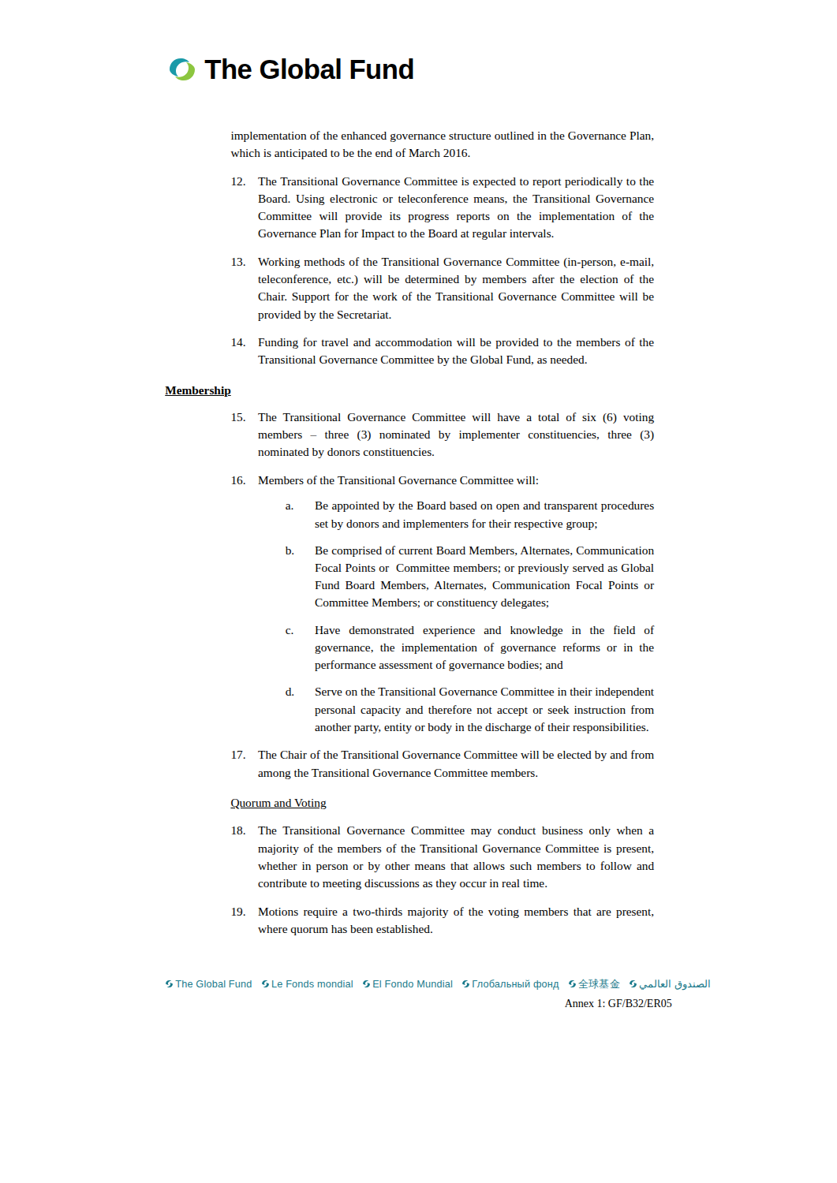The Global Fund
implementation of the enhanced governance structure outlined in the Governance Plan, which is anticipated to be the end of March 2016.
The Transitional Governance Committee is expected to report periodically to the Board. Using electronic or teleconference means, the Transitional Governance Committee will provide its progress reports on the implementation of the Governance Plan for Impact to the Board at regular intervals.
Working methods of the Transitional Governance Committee (in-person, e-mail, teleconference, etc.) will be determined by members after the election of the Chair. Support for the work of the Transitional Governance Committee will be provided by the Secretariat.
Funding for travel and accommodation will be provided to the members of the Transitional Governance Committee by the Global Fund, as needed.
Membership
The Transitional Governance Committee will have a total of six (6) voting members – three (3) nominated by implementer constituencies, three (3) nominated by donors constituencies.
Members of the Transitional Governance Committee will:
Be appointed by the Board based on open and transparent procedures set by donors and implementers for their respective group;
Be comprised of current Board Members, Alternates, Communication Focal Points or Committee members; or previously served as Global Fund Board Members, Alternates, Communication Focal Points or Committee Members; or constituency delegates;
Have demonstrated experience and knowledge in the field of governance, the implementation of governance reforms or in the performance assessment of governance bodies; and
Serve on the Transitional Governance Committee in their independent personal capacity and therefore not accept or seek instruction from another party, entity or body in the discharge of their responsibilities.
The Chair of the Transitional Governance Committee will be elected by and from among the Transitional Governance Committee members.
Quorum and Voting
The Transitional Governance Committee may conduct business only when a majority of the members of the Transitional Governance Committee is present, whether in person or by other means that allows such members to follow and contribute to meeting discussions as they occur in real time.
Motions require a two-thirds majority of the voting members that are present, where quorum has been established.
The Global Fund Le Fonds mondial El Fondo Mundial Глобальный фонд 全球基金 الصندوق العالمي
Annex 1: GF/B32/ER05